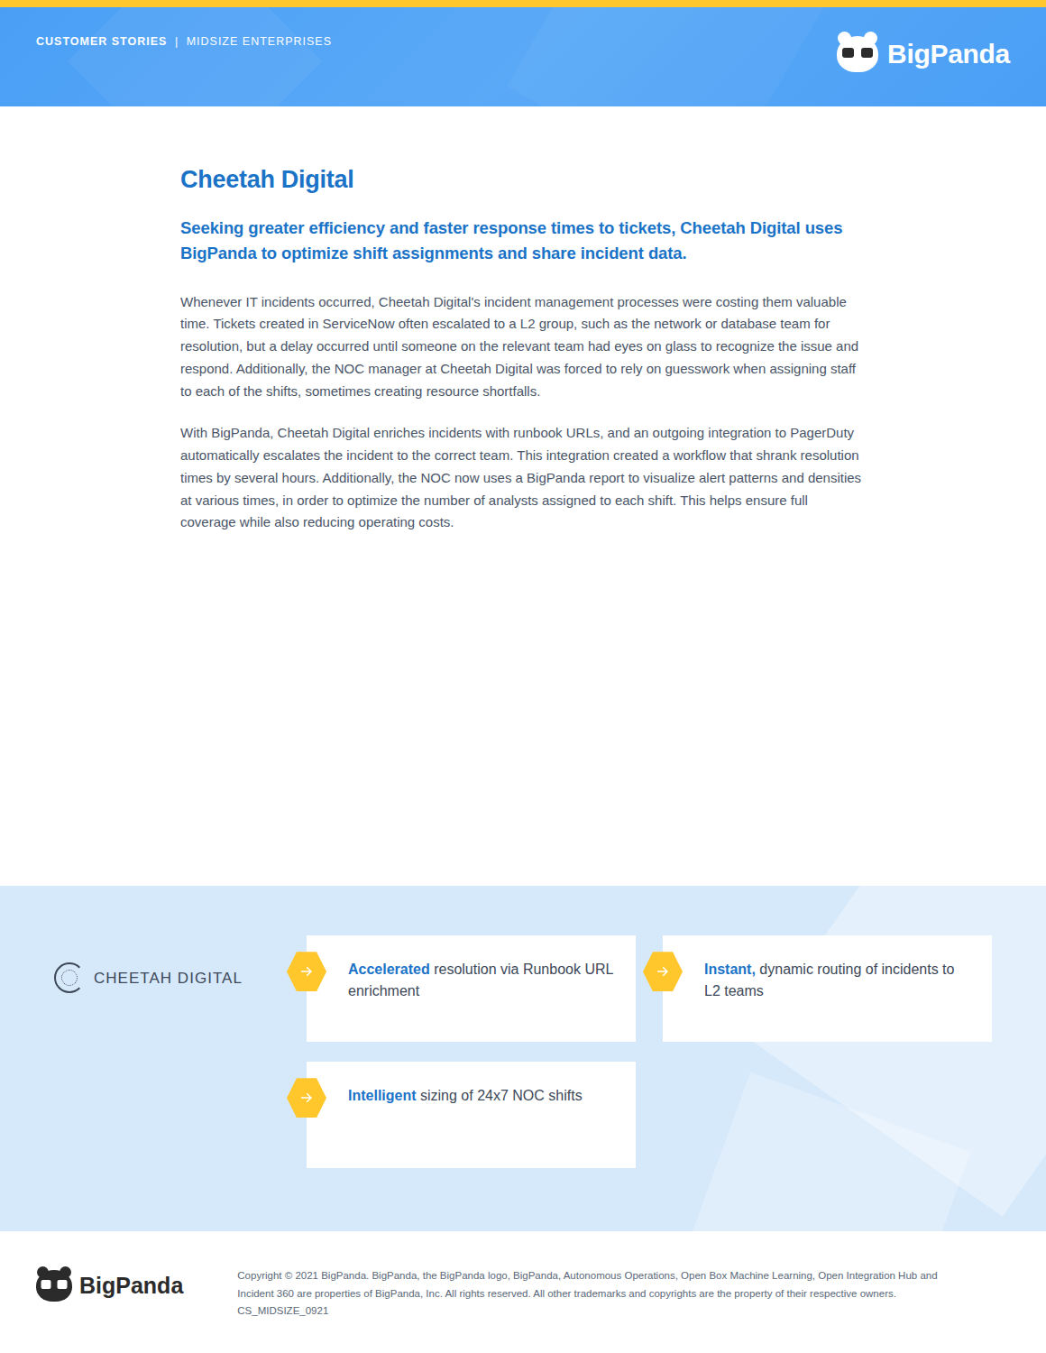CUSTOMER STORIES | MIDSIZE ENTERPRISES
BigPanda
Cheetah Digital
Seeking greater efficiency and faster response times to tickets, Cheetah Digital uses BigPanda to optimize shift assignments and share incident data.
Whenever IT incidents occurred, Cheetah Digital's incident management processes were costing them valuable time. Tickets created in ServiceNow often escalated to a L2 group, such as the network or database team for resolution, but a delay occurred until someone on the relevant team had eyes on glass to recognize the issue and respond. Additionally, the NOC manager at Cheetah Digital was forced to rely on guesswork when assigning staff to each of the shifts, sometimes creating resource shortfalls.
With BigPanda, Cheetah Digital enriches incidents with runbook URLs, and an outgoing integration to PagerDuty automatically escalates the incident to the correct team. This integration created a workflow that shrank resolution times by several hours. Additionally, the NOC now uses a BigPanda report to visualize alert patterns and densities at various times, in order to optimize the number of analysts assigned to each shift. This helps ensure full coverage while also reducing operating costs.
CHEETAH DIGITAL
Accelerated resolution via Runbook URL enrichment
Instant, dynamic routing of incidents to L2 teams
Intelligent sizing of 24x7 NOC shifts
BigPanda
Copyright © 2021 BigPanda. BigPanda, the BigPanda logo, BigPanda, Autonomous Operations, Open Box Machine Learning, Open Integration Hub and Incident 360 are properties of BigPanda, Inc. All rights reserved. All other trademarks and copyrights are the property of their respective owners. CS_MIDSIZE_0921